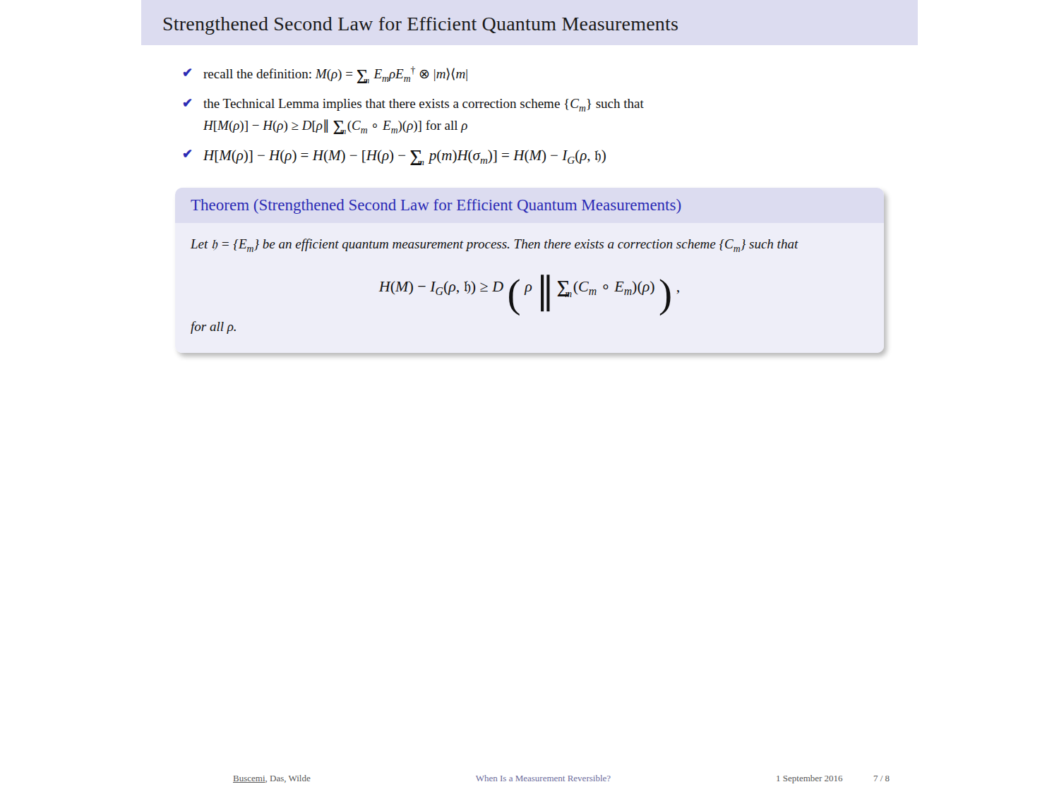Strengthened Second Law for Efficient Quantum Measurements
recall the definition: M(ρ) = Σm Em ρEm† ⊗ |m⟩⟨m|
the Technical Lemma implies that there exists a correction scheme {Cm} such that
H[M(ρ)] − H(ρ) ≥ D[ρ∥ Σm(Cm ∘ Em)(ρ)] for all ρ
H[M(ρ)] − H(ρ) = H(M) − [H(ρ) − Σm p(m)H(σm)] = H(M) − IG(ρ, 𝔥)
Theorem (Strengthened Second Law for Efficient Quantum Measurements)
Let 𝔥 = {Em} be an efficient quantum measurement process. Then there exists a correction scheme {Cm} such that
H(M) − IG(ρ, 𝔥) ≥ D ( ρ ∥ Σm(Cm ∘ Em)(ρ) ) ,
for all ρ.
Buscemi, Das, Wilde
When Is a Measurement Reversible?
1 September 2016 7 / 8